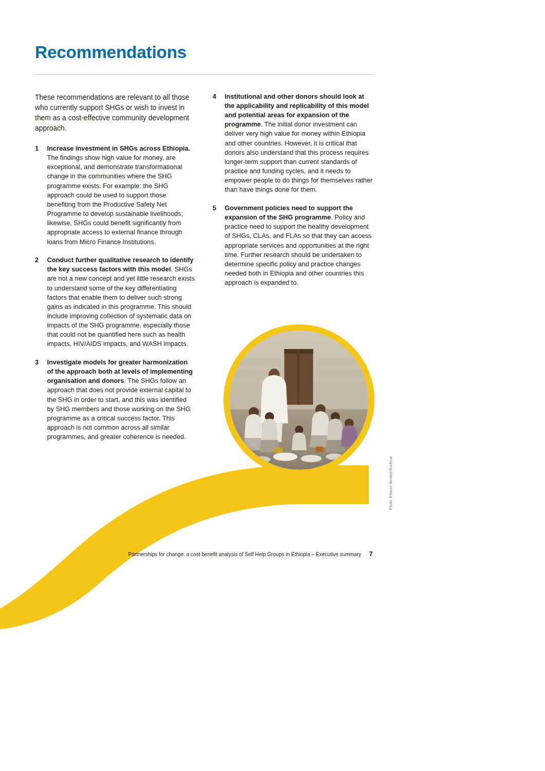Recommendations
These recommendations are relevant to all those who currently support SHGs or wish to invest in them as a cost-effective community development approach.
Increase investment in SHGs across Ethiopia. The findings show high value for money, are exceptional, and demonstrate transformational change in the communities where the SHG programme exists. For example: the SHG approach could be used to support those benefiting from the Productive Safety Net Programme to develop sustainable livelihoods; likewise, SHGs could benefit significantly from appropriate access to external finance through loans from Micro Finance Institutions.
Conduct further qualitative research to identify the key success factors with this model. SHGs are not a new concept and yet little research exists to understand some of the key differentiating factors that enable them to deliver such strong gains as indicated in this programme. This should include improving collection of systematic data on impacts of the SHG programme, especially those that could not be quantified here such as health impacts, HIV/AIDS impacts, and WASH impacts.
Investigate models for greater harmonization of the approach both at levels of implementing organisation and donors. The SHGs follow an approach that does not provide external capital to the SHG in order to start, and this was identified by SHG members and those working on the SHG programme as a critical success factor. This approach is not common across all similar programmes, and greater coherence is needed.
Institutional and other donors should look at the applicability and replicability of this model and potential areas for expansion of the programme. The initial donor investment can deliver very high value for money within Ethiopia and other countries. However, it is critical that donors also understand that this process requires longer-term support than current standards of practice and funding cycles, and it needs to empower people to do things for themselves rather than have things done for them.
Government policies need to support the expansion of the SHG programme. Policy and practice need to support the healthy development of SHGs, CLAs, and FLAs so that they can access appropriate services and opportunities at the right time. Further research should be undertaken to determine specific policy and practice changes needed both in Ethiopia and other countries this approach is expanded to.
Photo: Eleanor Bentall/Tearfund
Partnerships for change: a cost benefit analysis of Self Help Groups in Ethiopia – Executive summary 7